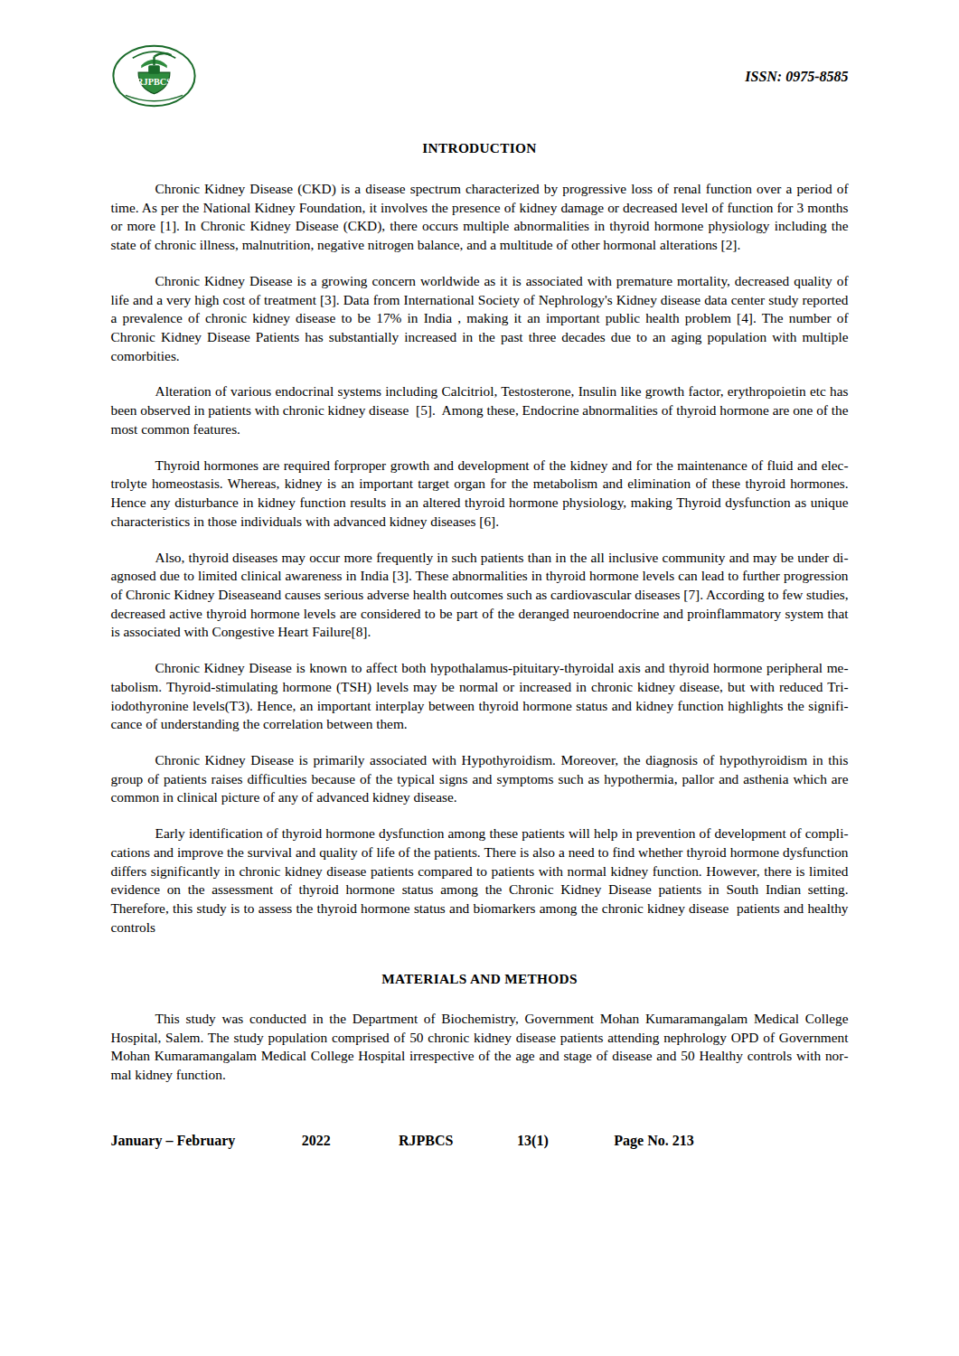RJPBCS
ISSN: 0975-8585
INTRODUCTION
Chronic Kidney Disease (CKD) is a disease spectrum characterized by progressive loss of renal function over a period of time. As per the National Kidney Foundation, it involves the presence of kidney damage or decreased level of function for 3 months or more [1]. In Chronic Kidney Disease (CKD), there occurs multiple abnormalities in thyroid hormone physiology including the state of chronic illness, malnutrition, negative nitrogen balance, and a multitude of other hormonal alterations [2].
Chronic Kidney Disease is a growing concern worldwide as it is associated with premature mortality, decreased quality of life and a very high cost of treatment [3]. Data from International Society of Nephrology's Kidney disease data center study reported a prevalence of chronic kidney disease to be 17% in India , making it an important public health problem [4]. The number of Chronic Kidney Disease Patients has substantially increased in the past three decades due to an aging population with multiple comorbities.
Alteration of various endocrinal systems including Calcitriol, Testosterone, Insulin like growth factor, erythropoietin etc has been observed in patients with chronic kidney disease [5]. Among these, Endocrine abnormalities of thyroid hormone are one of the most common features.
Thyroid hormones are required forproper growth and development of the kidney and for the maintenance of fluid and electrolyte homeostasis. Whereas, kidney is an important target organ for the metabolism and elimination of these thyroid hormones. Hence any disturbance in kidney function results in an altered thyroid hormone physiology, making Thyroid dysfunction as unique characteristics in those individuals with advanced kidney diseases [6].
Also, thyroid diseases may occur more frequently in such patients than in the all inclusive community and may be under diagnosed due to limited clinical awareness in India [3]. These abnormalities in thyroid hormone levels can lead to further progression of Chronic Kidney Diseaseand causes serious adverse health outcomes such as cardiovascular diseases [7]. According to few studies, decreased active thyroid hormone levels are considered to be part of the deranged neuroendocrine and proinflammatory system that is associated with Congestive Heart Failure[8].
Chronic Kidney Disease is known to affect both hypothalamus-pituitary-thyroidal axis and thyroid hormone peripheral metabolism. Thyroid-stimulating hormone (TSH) levels may be normal or increased in chronic kidney disease, but with reduced Tri-iodothyronine levels(T3). Hence, an important interplay between thyroid hormone status and kidney function highlights the significance of understanding the correlation between them.
Chronic Kidney Disease is primarily associated with Hypothyroidism. Moreover, the diagnosis of hypothyroidism in this group of patients raises difficulties because of the typical signs and symptoms such as hypothermia, pallor and asthenia which are common in clinical picture of any of advanced kidney disease.
Early identification of thyroid hormone dysfunction among these patients will help in prevention of development of complications and improve the survival and quality of life of the patients. There is also a need to find whether thyroid hormone dysfunction differs significantly in chronic kidney disease patients compared to patients with normal kidney function. However, there is limited evidence on the assessment of thyroid hormone status among the Chronic Kidney Disease patients in South Indian setting. Therefore, this study is to assess the thyroid hormone status and biomarkers among the chronic kidney disease patients and healthy controls
MATERIALS AND METHODS
This study was conducted in the Department of Biochemistry, Government Mohan Kumaramangalam Medical College Hospital, Salem. The study population comprised of 50 chronic kidney disease patients attending nephrology OPD of Government Mohan Kumaramangalam Medical College Hospital irrespective of the age and stage of disease and 50 Healthy controls with normal kidney function.
January – February 2022 RJPBCS 13(1) Page No. 213